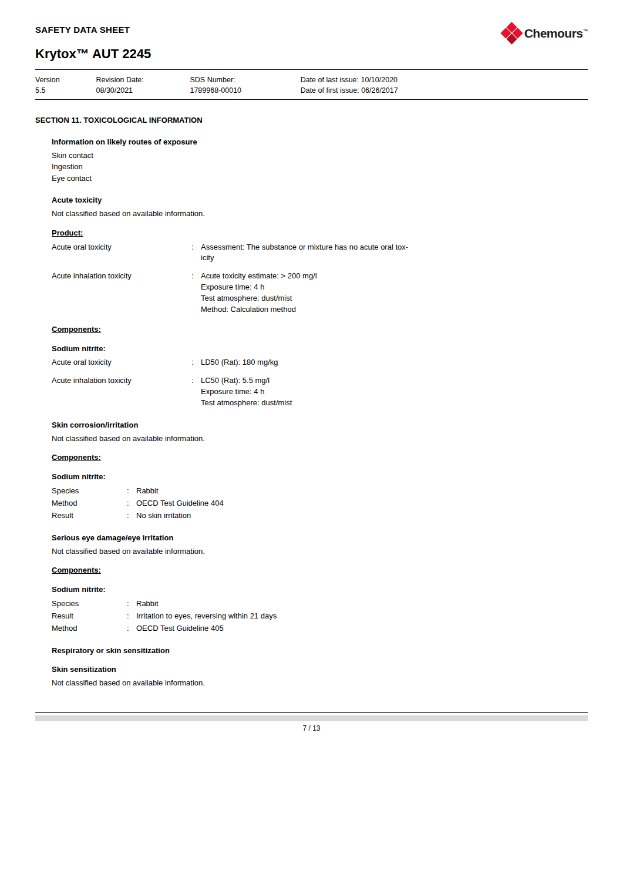Chemours™
SAFETY DATA SHEET
Krytox™ AUT 2245
| Version 5.5 | Revision Date: 08/30/2021 | SDS Number: 1789968-00010 | Date of last issue: 10/10/2020 Date of first issue: 06/26/2017 |
SECTION 11. TOXICOLOGICAL INFORMATION
Information on likely routes of exposure
Skin contact
Ingestion
Eye contact
Acute toxicity
Not classified based on available information.
Product:
| Acute oral toxicity | : | Assessment: The substance or mixture has no acute oral tox- icity |
| Acute inhalation toxicity | : | Acute toxicity estimate: > 200 mg/l Exposure time: 4 h Test atmosphere: dust/mist Method: Calculation method |
Components:
Sodium nitrite:
| Acute oral toxicity | : | LD50 (Rat): 180 mg/kg |
| Acute inhalation toxicity | : | LC50 (Rat): 5.5 mg/l Exposure time: 4 h Test atmosphere: dust/mist |
Skin corrosion/irritation
Not classified based on available information.
Components:
Sodium nitrite:
| Species | : | Rabbit |
| Method | : | OECD Test Guideline 404 |
| Result | : | No skin irritation |
Serious eye damage/eye irritation
Not classified based on available information.
Components:
Sodium nitrite:
| Species | : | Rabbit |
| Result | : | Irritation to eyes, reversing within 21 days |
| Method | : | OECD Test Guideline 405 |
Respiratory or skin sensitization
Skin sensitization
Not classified based on available information.
7 / 13